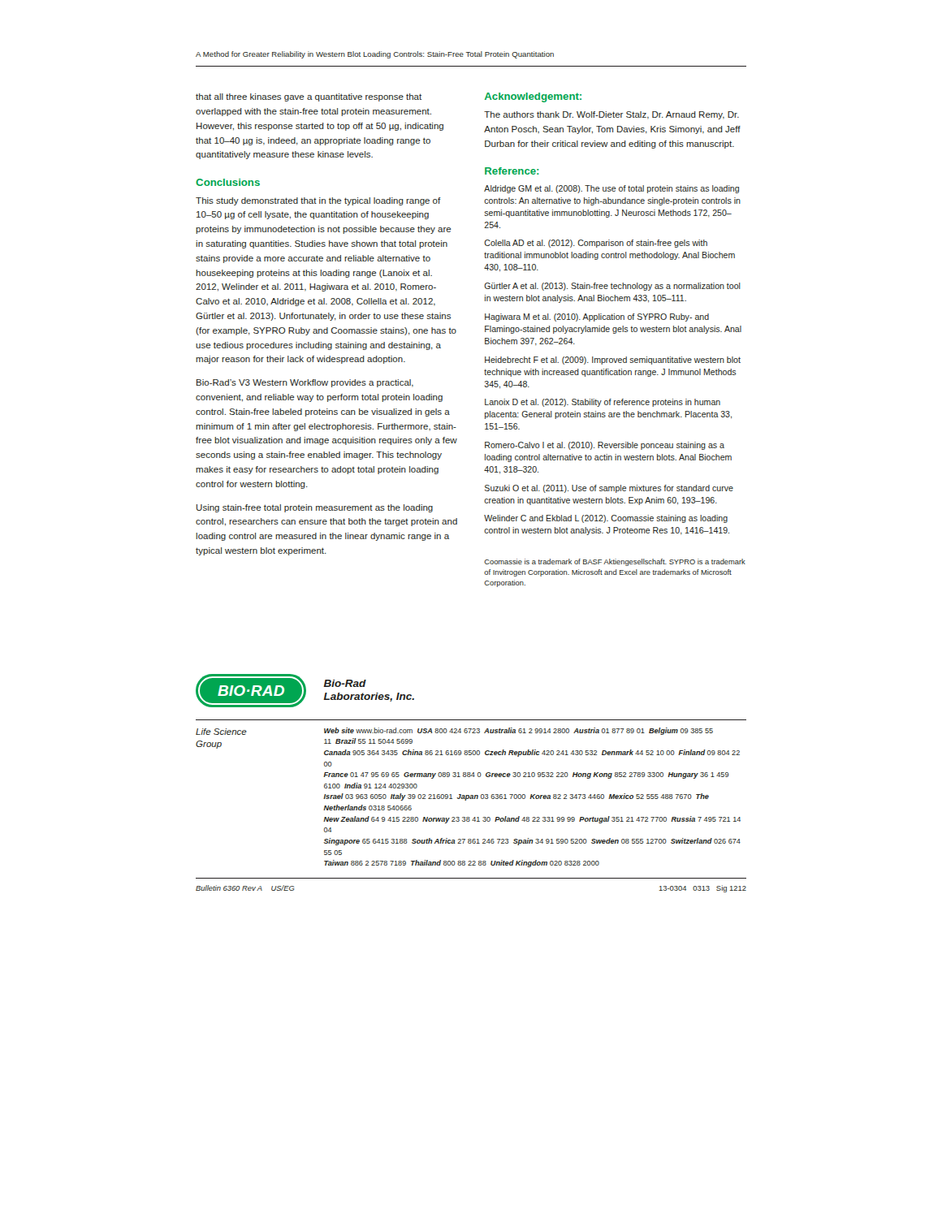A Method for Greater Reliability in Western Blot Loading Controls: Stain-Free Total Protein Quantitation
that all three kinases gave a quantitative response that overlapped with the stain-free total protein measurement. However, this response started to top off at 50 µg, indicating that 10–40 µg is, indeed, an appropriate loading range to quantitatively measure these kinase levels.
Conclusions
This study demonstrated that in the typical loading range of 10–50 µg of cell lysate, the quantitation of housekeeping proteins by immunodetection is not possible because they are in saturating quantities. Studies have shown that total protein stains provide a more accurate and reliable alternative to housekeeping proteins at this loading range (Lanoix et al. 2012, Welinder et al. 2011, Hagiwara et al. 2010, Romero-Calvo et al. 2010, Aldridge et al. 2008, Collella et al. 2012, Gürtler et al. 2013). Unfortunately, in order to use these stains (for example, SYPRO Ruby and Coomassie stains), one has to use tedious procedures including staining and destaining, a major reason for their lack of widespread adoption.
Bio-Rad’s V3 Western Workflow provides a practical, convenient, and reliable way to perform total protein loading control. Stain-free labeled proteins can be visualized in gels a minimum of 1 min after gel electrophoresis. Furthermore, stain-free blot visualization and image acquisition requires only a few seconds using a stain-free enabled imager. This technology makes it easy for researchers to adopt total protein loading control for western blotting.
Using stain-free total protein measurement as the loading control, researchers can ensure that both the target protein and loading control are measured in the linear dynamic range in a typical western blot experiment.
Acknowledgement:
The authors thank Dr. Wolf-Dieter Stalz, Dr. Arnaud Remy, Dr. Anton Posch, Sean Taylor, Tom Davies, Kris Simonyi, and Jeff Durban for their critical review and editing of this manuscript.
Reference:
Aldridge GM et al. (2008). The use of total protein stains as loading controls: An alternative to high-abundance single-protein controls in semi-quantitative immunoblotting. J Neurosci Methods 172, 250–254.
Colella AD et al. (2012). Comparison of stain-free gels with traditional immunoblot loading control methodology. Anal Biochem 430, 108–110.
Gürtler A et al. (2013). Stain-free technology as a normalization tool in western blot analysis. Anal Biochem 433, 105–111.
Hagiwara M et al. (2010). Application of SYPRO Ruby- and Flamingo-stained polyacrylamide gels to western blot analysis. Anal Biochem 397, 262–264.
Heidebrecht F et al. (2009). Improved semiquantitative western blot technique with increased quantification range. J Immunol Methods 345, 40–48.
Lanoix D et al. (2012). Stability of reference proteins in human placenta: General protein stains are the benchmark. Placenta 33, 151–156.
Romero-Calvo I et al. (2010). Reversible ponceau staining as a loading control alternative to actin in western blots. Anal Biochem 401, 318–320.
Suzuki O et al. (2011). Use of sample mixtures for standard curve creation in quantitative western blots. Exp Anim 60, 193–196.
Welinder C and Ekblad L (2012). Coomassie staining as loading control in western blot analysis. J Proteome Res 10, 1416–1419.
Coomassie is a trademark of BASF Aktiengesellschaft. SYPRO is a trademark of Invitrogen Corporation. Microsoft and Excel are trademarks of Microsoft Corporation.
BIO·RAD
Bio-Rad
Laboratories, Inc.
Life Science
Group
Web site www.bio-rad.com USA 800 424 6723 Australia 61 2 9914 2800 Austria 01 877 89 01 Belgium 09 385 55 11 Brazil 55 11 5044 5699
Canada 905 364 3435 China 86 21 6169 8500 Czech Republic 420 241 430 532 Denmark 44 52 10 00 Finland 09 804 22 00
France 01 47 95 69 65 Germany 089 31 884 0 Greece 30 210 9532 220 Hong Kong 852 2789 3300 Hungary 36 1 459 6100 India 91 124 4029300
Israel 03 963 6050 Italy 39 02 216091 Japan 03 6361 7000 Korea 82 2 3473 4460 Mexico 52 555 488 7670 The Netherlands 0318 540666
New Zealand 64 9 415 2280 Norway 23 38 41 30 Poland 48 22 331 99 99 Portugal 351 21 472 7700 Russia 7 495 721 14 04
Singapore 65 6415 3188 South Africa 27 861 246 723 Spain 34 91 590 5200 Sweden 08 555 12700 Switzerland 026 674 55 05
Taiwan 886 2 2578 7189 Thailand 800 88 22 88 United Kingdom 020 8328 2000
Bulletin 6360 Rev A US/EG
13-0304 0313 Sig 1212